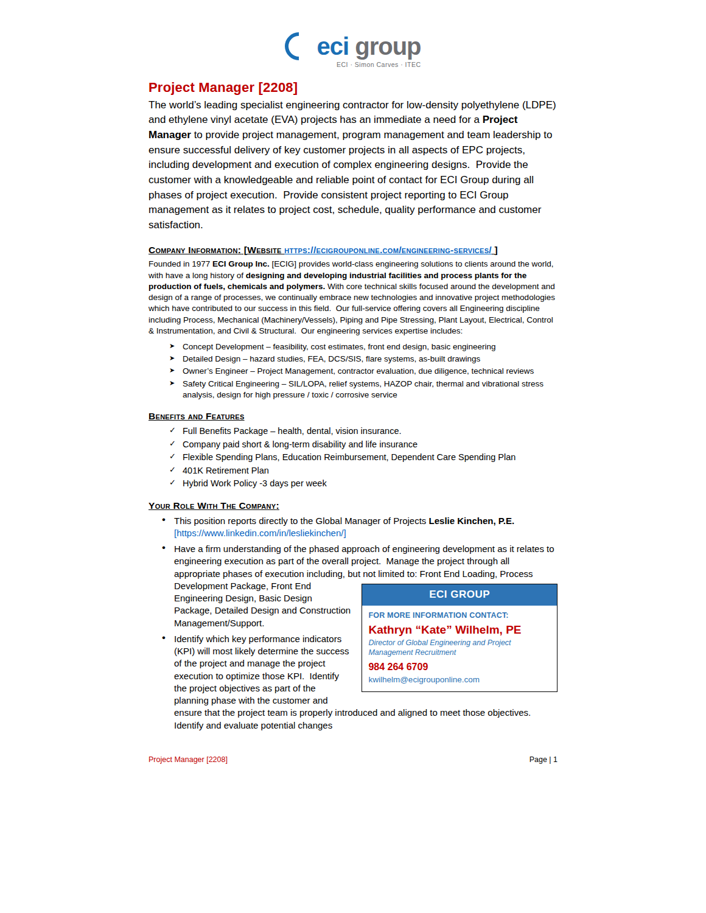eci group
ECI · Simon Carves · ITEC
Project Manager [2208]
The world’s leading specialist engineering contractor for low-density polyethylene (LDPE) and ethylene vinyl acetate (EVA) projects has an immediate a need for a Project Manager to provide project management, program management and team leadership to ensure successful delivery of key customer projects in all aspects of EPC projects, including development and execution of complex engineering designs. Provide the customer with a knowledgeable and reliable point of contact for ECI Group during all phases of project execution. Provide consistent project reporting to ECI Group management as it relates to project cost, schedule, quality performance and customer satisfaction.
Company Information: [Website https://ecigrouponline.com/engineering-services/ ]
Founded in 1977 ECI Group Inc. [ECIG] provides world-class engineering solutions to clients around the world, with have a long history of designing and developing industrial facilities and process plants for the production of fuels, chemicals and polymers. With core technical skills focused around the development and design of a range of processes, we continually embrace new technologies and innovative project methodologies which have contributed to our success in this field. Our full-service offering covers all Engineering discipline including Process, Mechanical (Machinery/Vessels), Piping and Pipe Stressing, Plant Layout, Electrical, Control & Instrumentation, and Civil & Structural. Our engineering services expertise includes:
Concept Development – feasibility, cost estimates, front end design, basic engineering
Detailed Design – hazard studies, FEA, DCS/SIS, flare systems, as-built drawings
Owner’s Engineer – Project Management, contractor evaluation, due diligence, technical reviews
Safety Critical Engineering – SIL/LOPA, relief systems, HAZOP chair, thermal and vibrational stress analysis, design for high pressure / toxic / corrosive service
Benefits and Features
Full Benefits Package – health, dental, vision insurance.
Company paid short & long-term disability and life insurance
Flexible Spending Plans, Education Reimbursement, Dependent Care Spending Plan
401K Retirement Plan
Hybrid Work Policy -3 days per week
Your Role With The Company:
This position reports directly to the Global Manager of Projects Leslie Kinchen, P.E.
[https://www.linkedin.com/in/lesliekinchen/]
Have a firm understanding of the phased approach of engineering development as it relates to engineering execution as part of the overall project. Manage the project through all appropriate phases of execution including, but not limited to: Front End Loading, Process
ECI GROUP
FOR MORE INFORMATION CONTACT:
Kathryn “Kate” Wilhelm, PE
Director of Global Engineering and Project
Management Recruitment
984 264 6709
kwilhelm@ecigrouponline.com
Development Package, Front End Engineering Design, Basic Design Package, Detailed Design and Construction Management/Support.
Identify which key performance indicators (KPI) will most likely determine the success of the project and manage the project execution to optimize those KPI. Identify the project objectives as part of the planning phase with the customer and ensure that the project team is properly introduced and aligned to meet those objectives. Identify and evaluate potential changes
Project Manager [2208]
Page | 1